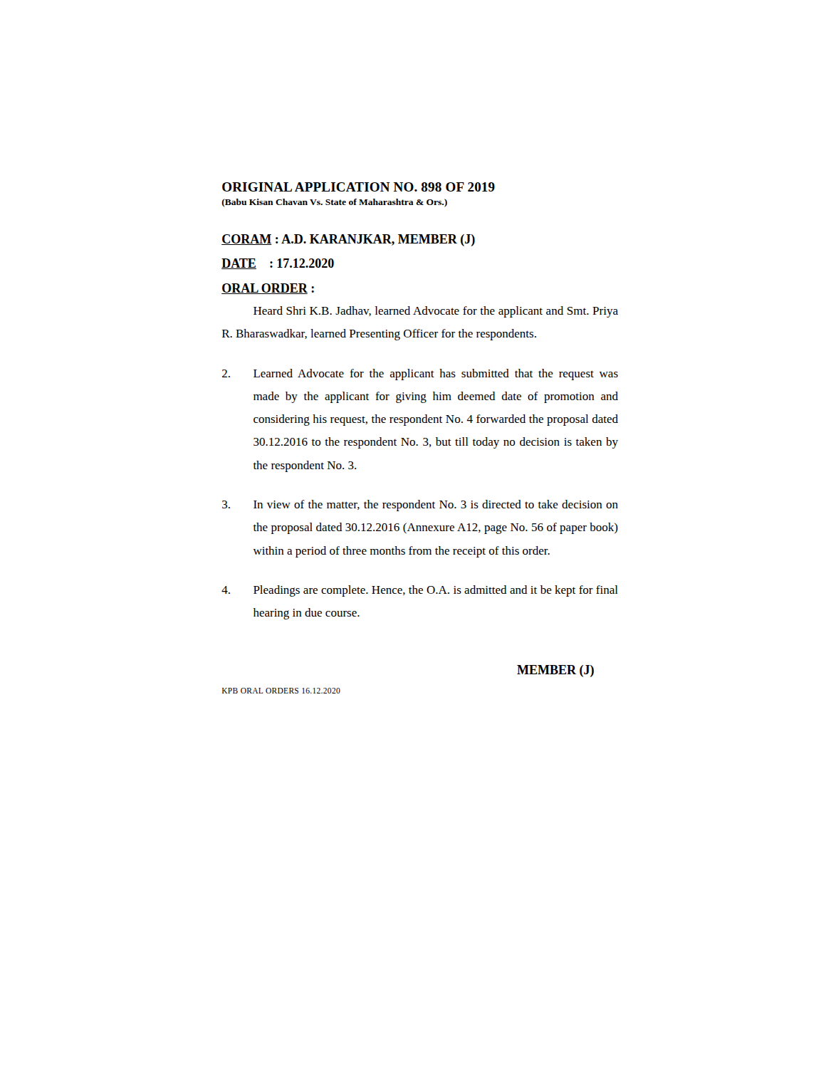ORIGINAL APPLICATION NO. 898 OF 2019
(Babu Kisan Chavan Vs. State of Maharashtra & Ors.)
CORAM : A.D. KARANJKAR, MEMBER (J)
DATE : 17.12.2020
ORAL ORDER :
Heard Shri K.B. Jadhav, learned Advocate for the applicant and Smt. Priya R. Bharaswadkar, learned Presenting Officer for the respondents.
2.
Learned Advocate for the applicant has submitted that the request was made by the applicant for giving him deemed date of promotion and considering his request, the respondent No. 4 forwarded the proposal dated 30.12.2016 to the respondent No. 3, but till today no decision is taken by the respondent No. 3.
3.
In view of the matter, the respondent No. 3 is directed to take decision on the proposal dated 30.12.2016 (Annexure A12, page No. 56 of paper book) within a period of three months from the receipt of this order.
4.
Pleadings are complete. Hence, the O.A. is admitted and it be kept for final hearing in due course.
MEMBER (J)
KPB ORAL ORDERS 16.12.2020